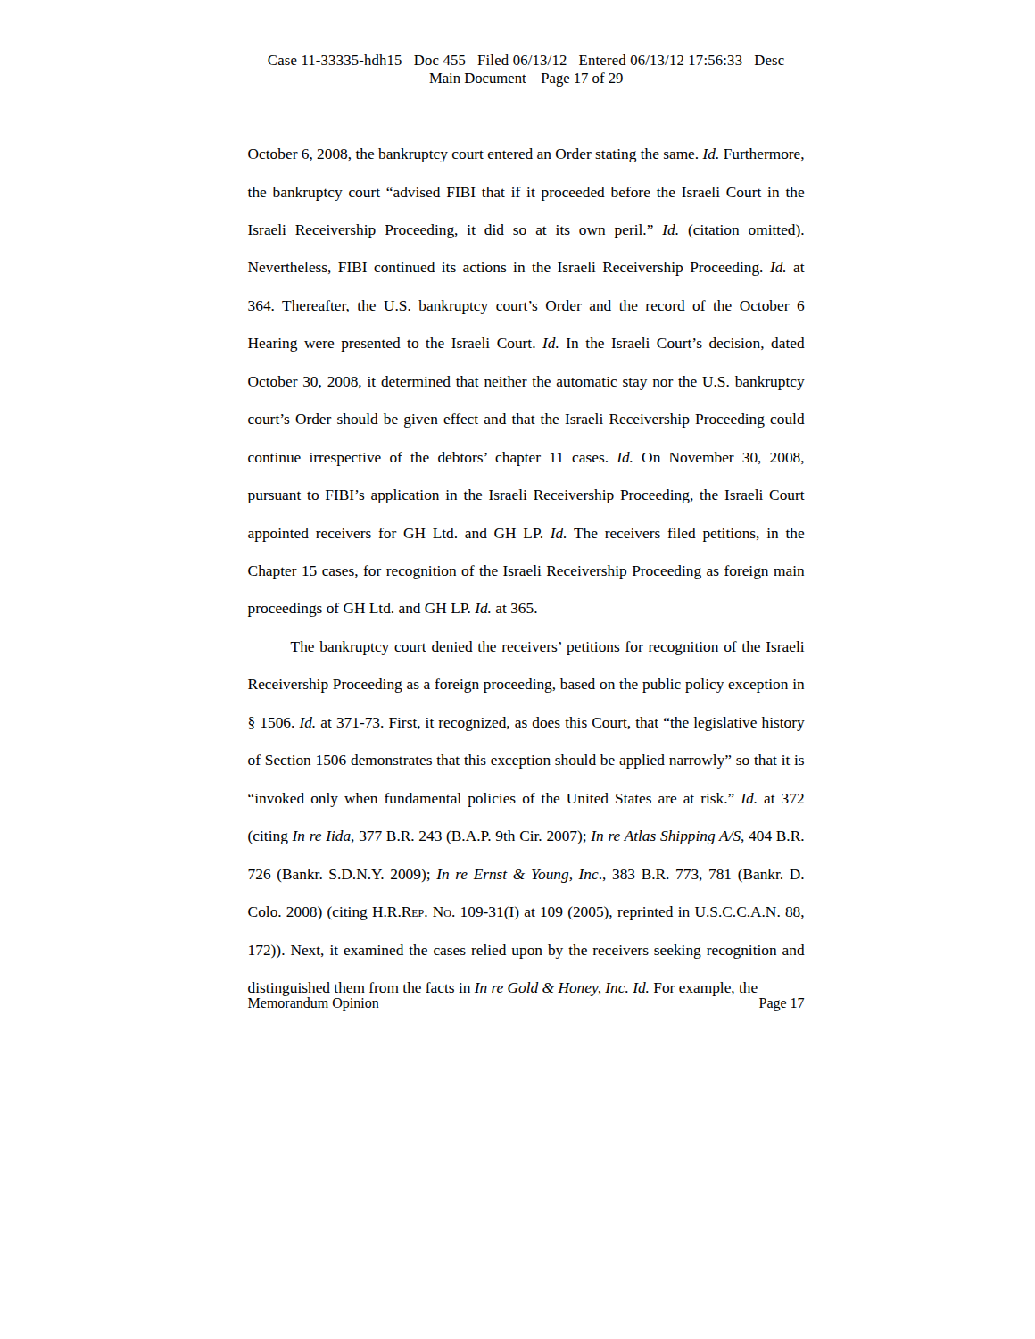Case 11-33335-hdh15 Doc 455 Filed 06/13/12 Entered 06/13/12 17:56:33 Desc
Main Document Page 17 of 29
October 6, 2008, the bankruptcy court entered an Order stating the same. Id. Furthermore, the bankruptcy court “advised FIBI that if it proceeded before the Israeli Court in the Israeli Receivership Proceeding, it did so at its own peril.” Id. (citation omitted). Nevertheless, FIBI continued its actions in the Israeli Receivership Proceeding. Id. at 364. Thereafter, the U.S. bankruptcy court’s Order and the record of the October 6 Hearing were presented to the Israeli Court. Id. In the Israeli Court’s decision, dated October 30, 2008, it determined that neither the automatic stay nor the U.S. bankruptcy court’s Order should be given effect and that the Israeli Receivership Proceeding could continue irrespective of the debtors’ chapter 11 cases. Id. On November 30, 2008, pursuant to FIBI’s application in the Israeli Receivership Proceeding, the Israeli Court appointed receivers for GH Ltd. and GH LP. Id. The receivers filed petitions, in the Chapter 15 cases, for recognition of the Israeli Receivership Proceeding as foreign main proceedings of GH Ltd. and GH LP. Id. at 365.
The bankruptcy court denied the receivers’ petitions for recognition of the Israeli Receivership Proceeding as a foreign proceeding, based on the public policy exception in § 1506. Id. at 371-73. First, it recognized, as does this Court, that “the legislative history of Section 1506 demonstrates that this exception should be applied narrowly” so that it is “invoked only when fundamental policies of the United States are at risk.” Id. at 372 (citing In re Iida, 377 B.R. 243 (B.A.P. 9th Cir. 2007); In re Atlas Shipping A/S, 404 B.R. 726 (Bankr. S.D.N.Y. 2009); In re Ernst & Young, Inc., 383 B.R. 773, 781 (Bankr. D. Colo. 2008) (citing H.R.Rep. No. 109-31(I) at 109 (2005), reprinted in U.S.C.C.A.N. 88, 172)). Next, it examined the cases relied upon by the receivers seeking recognition and distinguished them from the facts in In re Gold & Honey, Inc. Id. For example, the
Memorandum Opinion Page 17